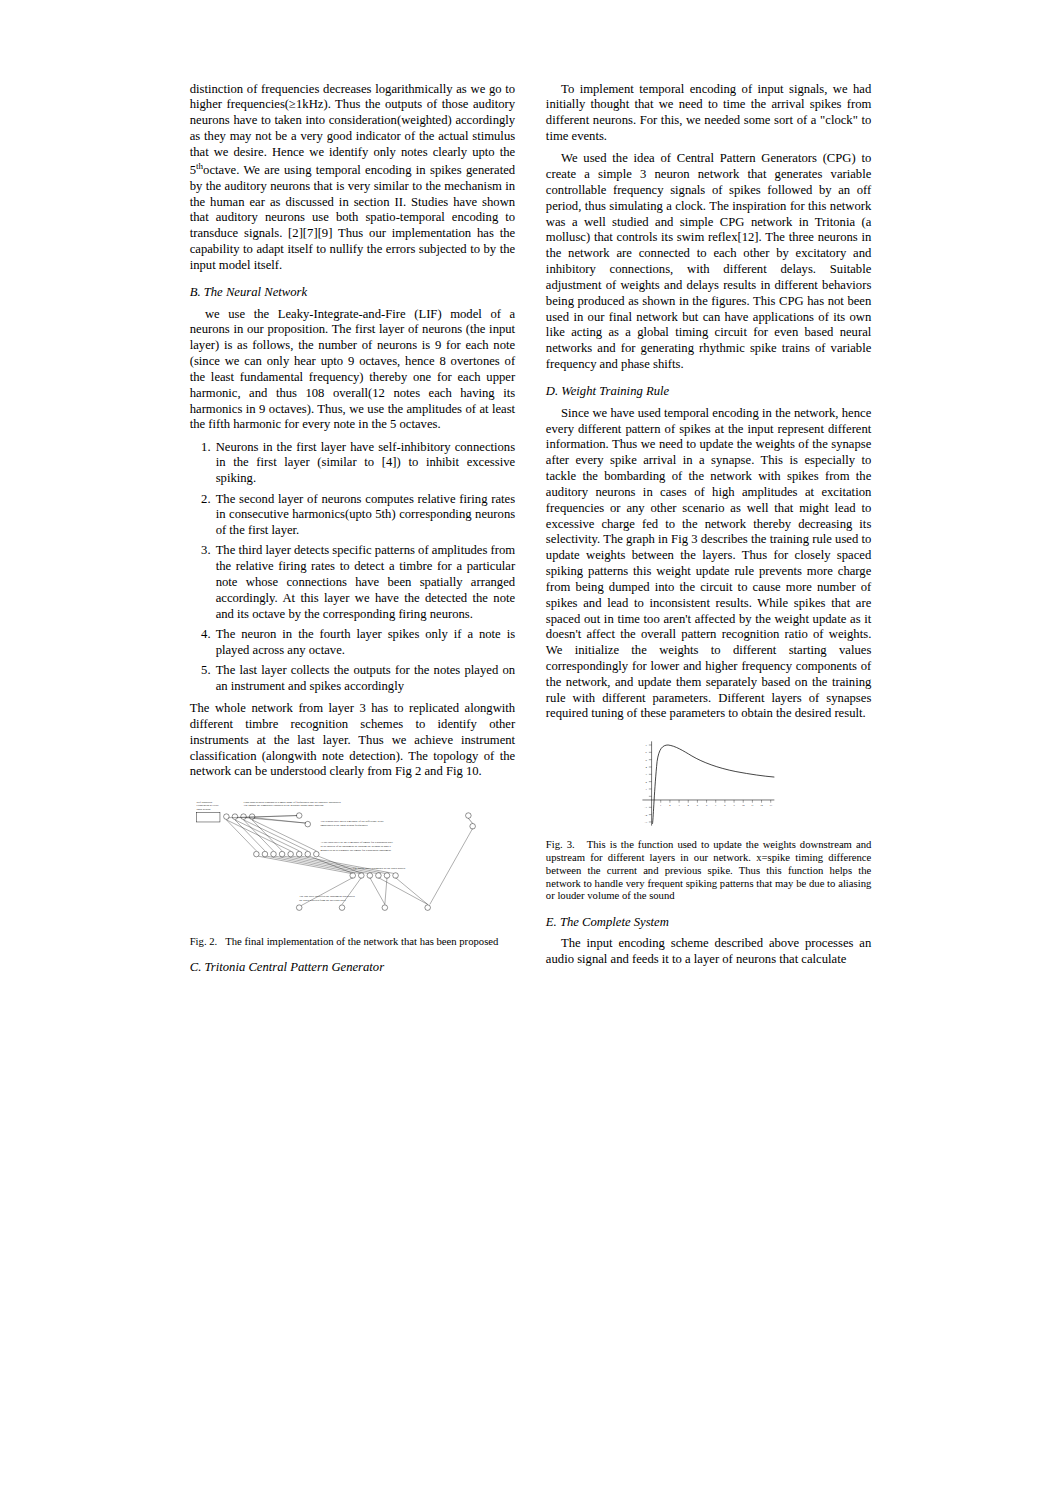distinction of frequencies decreases logarithmically as we go to higher frequencies(≥1kHz). Thus the outputs of those auditory neurons have to taken into consideration(weighted) accordingly as they may not be a very good indicator of the actual stimulus that we desire. Hence we identify only notes clearly upto the 5thoctave. We are using temporal encoding in spikes generated by the auditory neurons that is very similar to the mechanism in the human ear as discussed in section II. Studies have shown that auditory neurons use both spatio-temporal encoding to transduce signals. [2][7][9] Thus our implementation has the capability to adapt itself to nullify the errors subjected to by the input model itself.
B. The Neural Network
we use the Leaky-Integrate-and-Fire (LIF) model of a neurons in our proposition. The first layer of neurons (the input layer) is as follows, the number of neurons is 9 for each note (since we can only hear upto 9 octaves, hence 8 overtones of the least fundamental frequency) thereby one for each upper harmonic, and thus 108 overall(12 notes each having its harmonics in 9 octaves). Thus, we use the amplitudes of at least the fifth harmonic for every note in the 5 octaves.
Neurons in the first layer have self-inhibitory connections in the first layer (similar to [4]) to inhibit excessive spiking.
The second layer of neurons computes relative firing rates in consecutive harmonics(upto 5th) corresponding neurons of the first layer.
The third layer detects specific patterns of amplitudes from the relative firing rates to detect a timbre for a particular note whose connections have been spatially arranged accordingly. At this layer we have the detected the note and its octave by the corresponding firing neurons.
The neuron in the fourth layer spikes only if a note is played across any octave.
The last layer collects the outputs for the notes played on an instrument and spikes accordingly
The whole network from layer 3 has to replicated alongwith different timbre recognition schemes to identify other instruments at the last layer. Thus we achieve instrument classification (alongwith note detection). The topology of the network can be understood clearly from Fig 2 and Fig 10.
Self inhibitory Connection at every input neuron Each input neuron responds to a small range of frequencies that are spatially distributed The signals are temporally encoded in the neuron's output spike patterns The second layer gives a measure of the difference in the amplitudes at the input neuron frequencies At the third layer we get a measure of timbre for a particular note in all octaves of an instrument by training the weights in such a manner so as to recognize the timbre for a particular instrument The fourth layer recognises all the notes played The last layer identifies the instrument that played the notes recieved from the previous layer
Fig. 2. The final implementation of the network that has been proposed
C. Tritonia Central Pattern Generator
To implement temporal encoding of input signals, we had initially thought that we need to time the arrival spikes from different neurons. For this, we needed some sort of a "clock" to time events.
We used the idea of Central Pattern Generators (CPG) to create a simple 3 neuron network that generates variable controllable frequency signals of spikes followed by an off period, thus simulating a clock. The inspiration for this network was a well studied and simple CPG network in Tritonia (a mollusc) that controls its swim reflex[12]. The three neurons in the network are connected to each other by excitatory and inhibitory connections, with different delays. Suitable adjustment of weights and delays results in different behaviors being produced as shown in the figures. This CPG has not been used in our final network but can have applications of its own like acting as a global timing circuit for even based neural networks and for generating rhythmic spike trains of variable frequency and phase shifts.
D. Weight Training Rule
Since we have used temporal encoding in the network, hence every different pattern of spikes at the input represent different information. Thus we need to update the weights of the synapse after every spike arrival in a synapse. This is especially to tackle the bombarding of the network with spikes from the auditory neurons in cases of high amplitudes at excitation frequencies or any other scenario as well that might lead to excessive charge fed to the network thereby decreasing its selectivity. The graph in Fig 3 describes the training rule used to update weights between the layers. Thus for closely spaced spiking patterns this weight update rule prevents more charge from being dumped into the circuit to cause more number of spikes and lead to inconsistent results. While spikes that are spaced out in time too aren't affected by the weight update as it doesn't affect the overall pattern recognition ratio of weights. We initialize the weights to different starting values correspondingly for lower and higher frequency components of the network, and update them separately based on the training rule with different parameters. Different layers of synapses required tuning of these parameters to obtain the desired result.
7 6 5 4 3 2 1 -1 -2 -3 1 2 3 4 5 6 7 8 9 10 11 12 13
Fig. 3. This is the function used to update the weights downstream and upstream for different layers in our network. x=spike timing difference between the current and previous spike. Thus this function helps the network to handle very frequent spiking patterns that may be due to aliasing or louder volume of the sound
E. The Complete System
The input encoding scheme described above processes an audio signal and feeds it to a layer of neurons that calculate